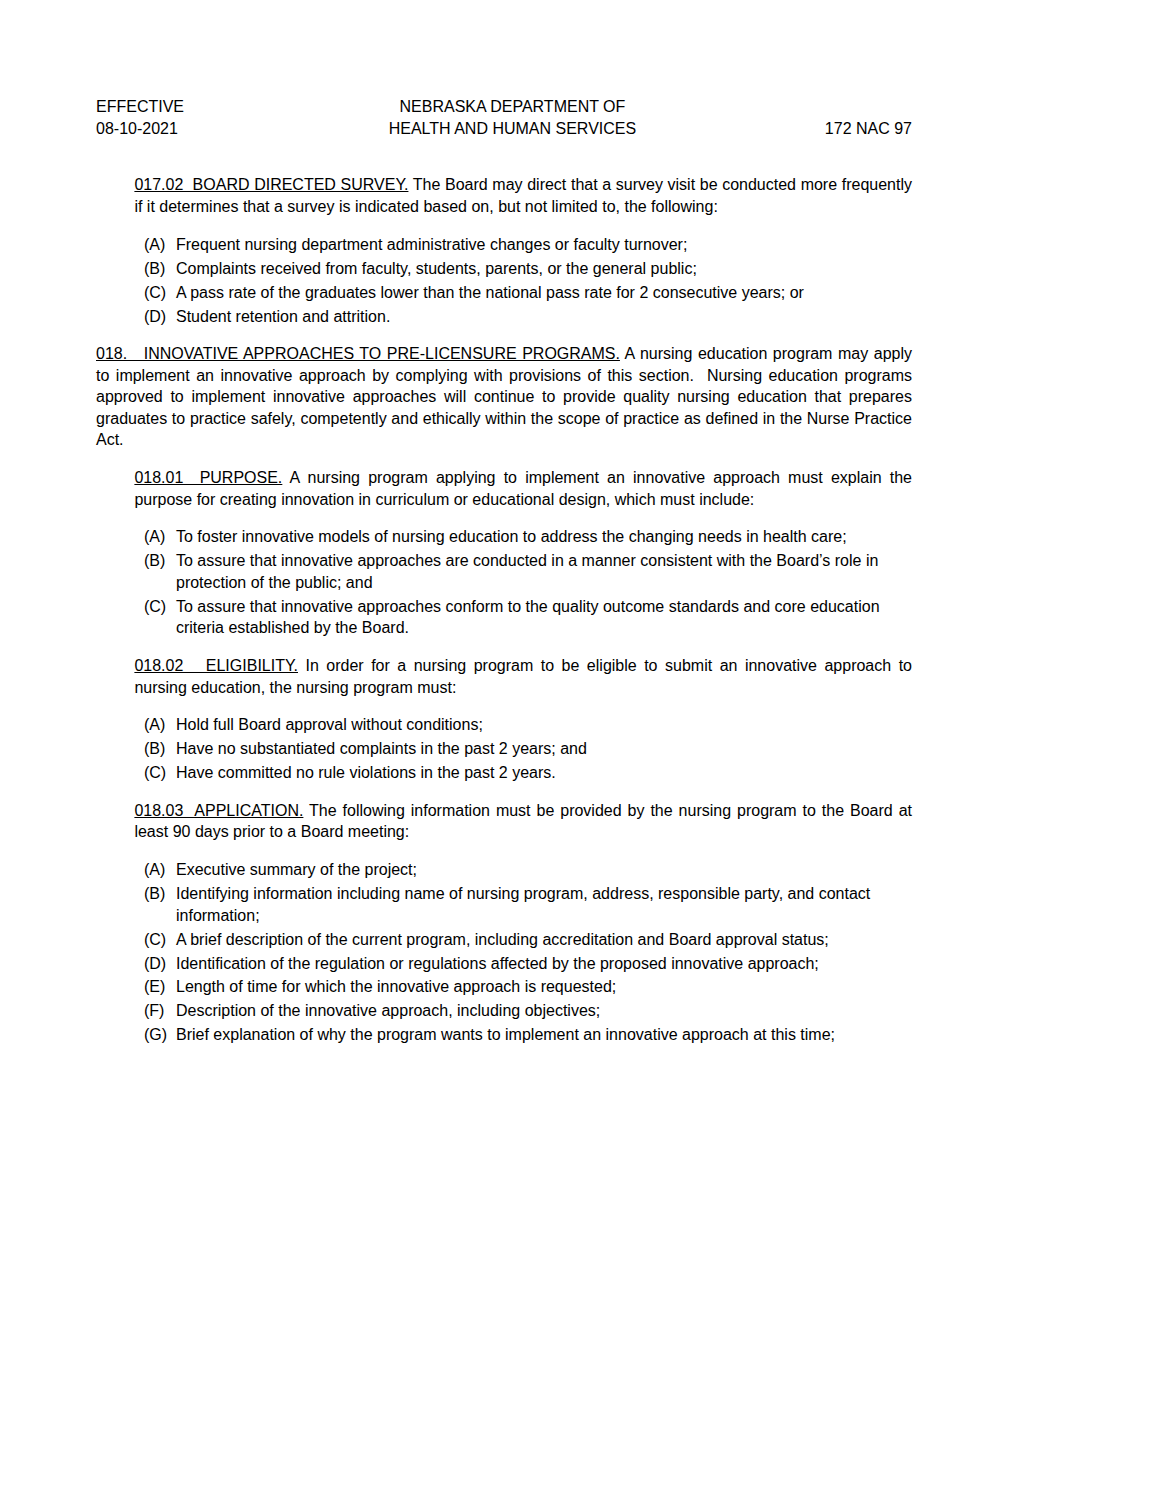EFFECTIVE 08-10-2021
NEBRASKA DEPARTMENT OF HEALTH AND HUMAN SERVICES
172 NAC 97
017.02 BOARD DIRECTED SURVEY. The Board may direct that a survey visit be conducted more frequently if it determines that a survey is indicated based on, but not limited to, the following:
(A) Frequent nursing department administrative changes or faculty turnover;
(B) Complaints received from faculty, students, parents, or the general public;
(C) A pass rate of the graduates lower than the national pass rate for 2 consecutive years; or
(D) Student retention and attrition.
018. INNOVATIVE APPROACHES TO PRE-LICENSURE PROGRAMS. A nursing education program may apply to implement an innovative approach by complying with provisions of this section. Nursing education programs approved to implement innovative approaches will continue to provide quality nursing education that prepares graduates to practice safely, competently and ethically within the scope of practice as defined in the Nurse Practice Act.
018.01 PURPOSE. A nursing program applying to implement an innovative approach must explain the purpose for creating innovation in curriculum or educational design, which must include:
(A) To foster innovative models of nursing education to address the changing needs in health care;
(B) To assure that innovative approaches are conducted in a manner consistent with the Board’s role in protection of the public; and
(C) To assure that innovative approaches conform to the quality outcome standards and core education criteria established by the Board.
018.02 ELIGIBILITY. In order for a nursing program to be eligible to submit an innovative approach to nursing education, the nursing program must:
(A) Hold full Board approval without conditions;
(B) Have no substantiated complaints in the past 2 years; and
(C) Have committed no rule violations in the past 2 years.
018.03 APPLICATION. The following information must be provided by the nursing program to the Board at least 90 days prior to a Board meeting:
(A) Executive summary of the project;
(B) Identifying information including name of nursing program, address, responsible party, and contact information;
(C) A brief description of the current program, including accreditation and Board approval status;
(D) Identification of the regulation or regulations affected by the proposed innovative approach;
(E) Length of time for which the innovative approach is requested;
(F) Description of the innovative approach, including objectives;
(G) Brief explanation of why the program wants to implement an innovative approach at this time;